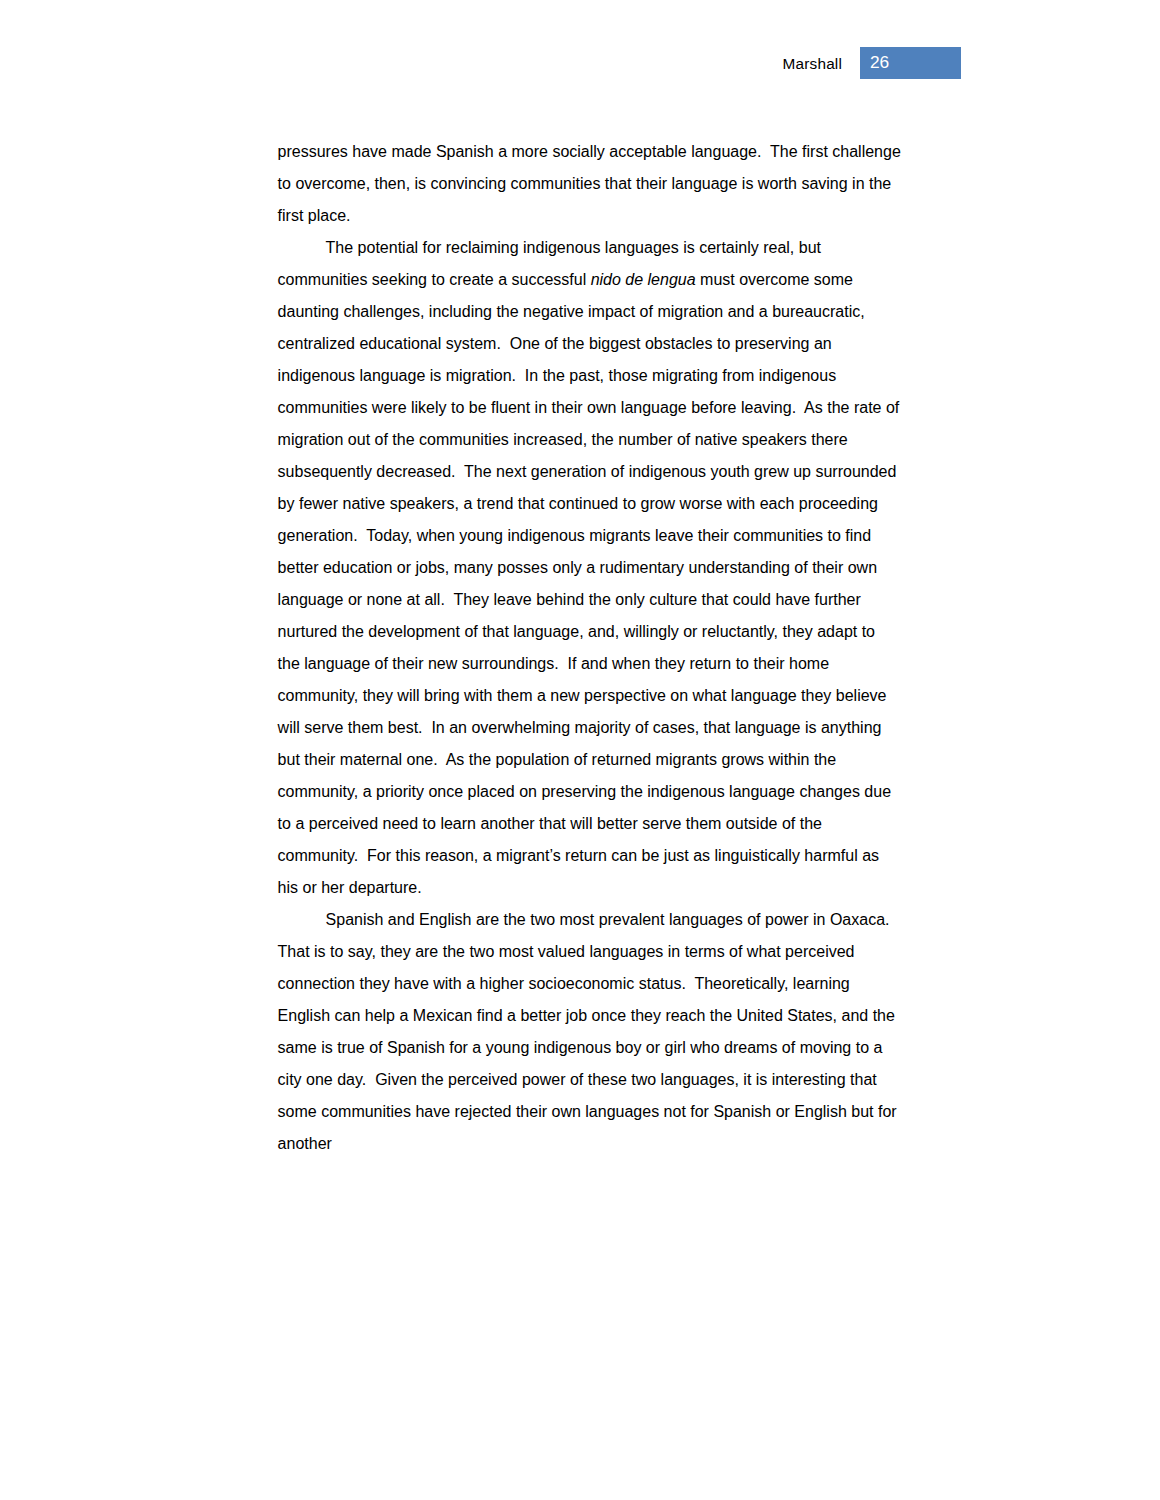Marshall
26
pressures have made Spanish a more socially acceptable language. The first challenge to overcome, then, is convincing communities that their language is worth saving in the first place.
The potential for reclaiming indigenous languages is certainly real, but communities seeking to create a successful nido de lengua must overcome some daunting challenges, including the negative impact of migration and a bureaucratic, centralized educational system. One of the biggest obstacles to preserving an indigenous language is migration. In the past, those migrating from indigenous communities were likely to be fluent in their own language before leaving. As the rate of migration out of the communities increased, the number of native speakers there subsequently decreased. The next generation of indigenous youth grew up surrounded by fewer native speakers, a trend that continued to grow worse with each proceeding generation. Today, when young indigenous migrants leave their communities to find better education or jobs, many posses only a rudimentary understanding of their own language or none at all. They leave behind the only culture that could have further nurtured the development of that language, and, willingly or reluctantly, they adapt to the language of their new surroundings. If and when they return to their home community, they will bring with them a new perspective on what language they believe will serve them best. In an overwhelming majority of cases, that language is anything but their maternal one. As the population of returned migrants grows within the community, a priority once placed on preserving the indigenous language changes due to a perceived need to learn another that will better serve them outside of the community. For this reason, a migrant’s return can be just as linguistically harmful as his or her departure.
Spanish and English are the two most prevalent languages of power in Oaxaca. That is to say, they are the two most valued languages in terms of what perceived connection they have with a higher socioeconomic status. Theoretically, learning English can help a Mexican find a better job once they reach the United States, and the same is true of Spanish for a young indigenous boy or girl who dreams of moving to a city one day. Given the perceived power of these two languages, it is interesting that some communities have rejected their own languages not for Spanish or English but for another